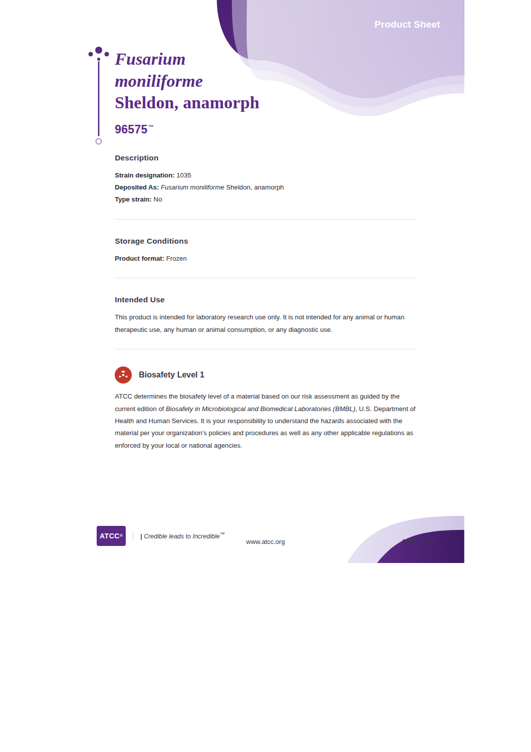Product Sheet
Fusarium
moniliforme
Sheldon, anamorph
96575™
Description
Strain designation:
1035
Deposited As:
Fusarium moniliforme Sheldon, anamorph
Type strain:
No
Storage Conditions
Product format:
Frozen
Intended Use
This product is intended for laboratory research use only. It is not intended for any animal or human therapeutic use, any human or animal consumption, or any diagnostic use.
Biosafety Level 1
ATCC determines the biosafety level of a material based on our risk assessment as guided by the current edition of Biosafety in Microbiological and Biomedical Laboratories (BMBL), U.S. Department of Health and Human Services. It is your responsibility to understand the hazards associated with the material per your organization’s policies and procedures as well as any other applicable regulations as enforced by your local or national agencies.
ATCC® | Credible leads to Incredible™
www.atcc.org
Page 1 of 5